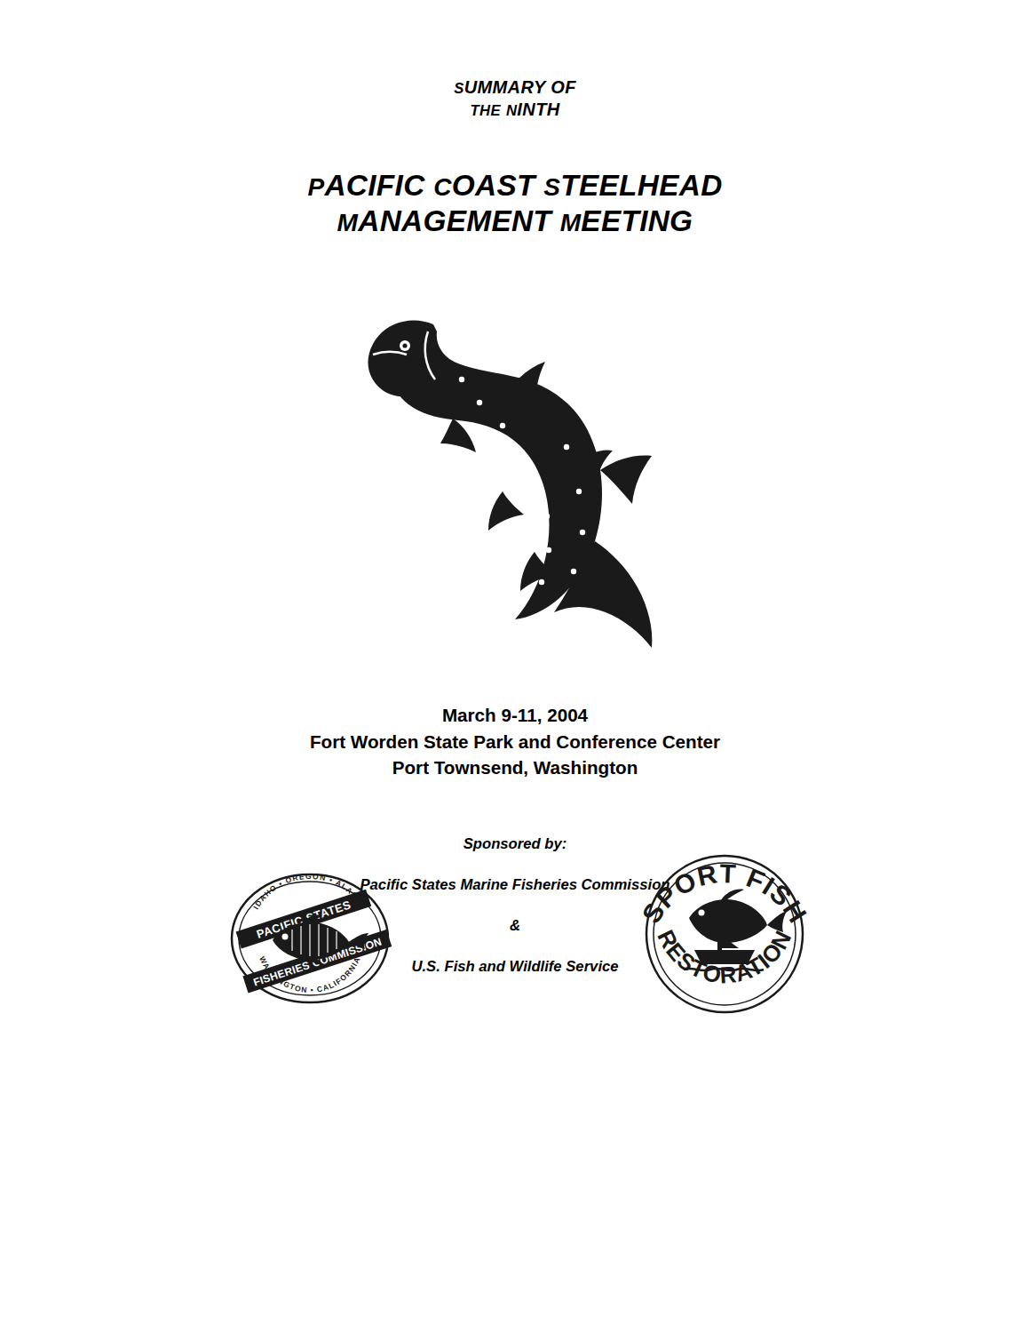SUMMARY OF
THE NINTH
PACIFIC COAST STEELHEAD
MANAGEMENT MEETING
Leaping steelhead trout illustration
March 9-11, 2004
Fort Worden State Park and Conference Center
Port Townsend, Washington
Pacific States Marine Fisheries Commission seal IDAHO • OREGON • ALASKA WASHINGTON • CALIFORNIA PACIFIC STATES FISHERIES COMMISSION
Sponsored by:
Pacific States Marine Fisheries Commission
&
U.S. Fish and Wildlife Service
Sport Fish Restoration logo SPORT FISH RESTORATION